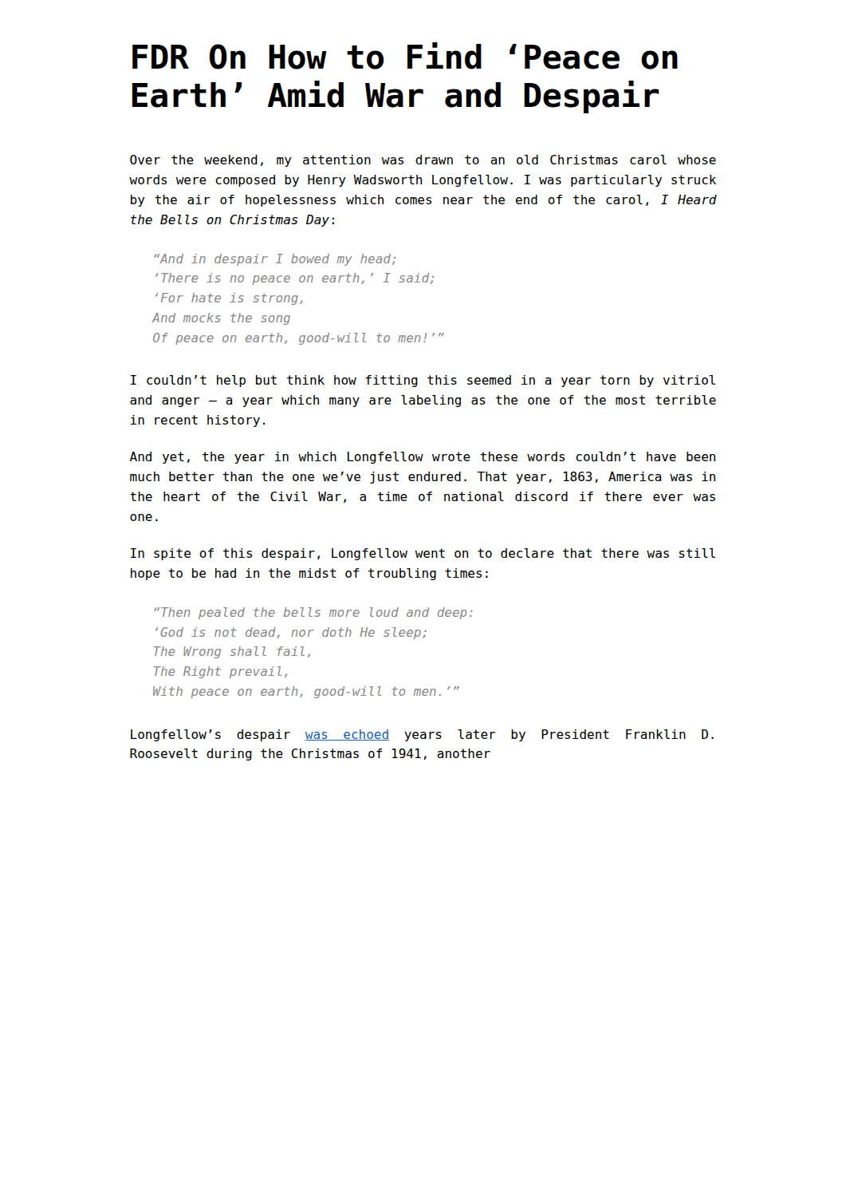FDR On How to Find ‘Peace on Earth’ Amid War and Despair
Over the weekend, my attention was drawn to an old Christmas carol whose words were composed by Henry Wadsworth Longfellow. I was particularly struck by the air of hopelessness which comes near the end of the carol, I Heard the Bells on Christmas Day:
“And in despair I bowed my head;
‘There is no peace on earth,’ I said;
‘For hate is strong,
And mocks the song
Of peace on earth, good-will to men!’”
I couldn’t help but think how fitting this seemed in a year torn by vitriol and anger — a year which many are labeling as the one of the most terrible in recent history.
And yet, the year in which Longfellow wrote these words couldn’t have been much better than the one we’ve just endured. That year, 1863, America was in the heart of the Civil War, a time of national discord if there ever was one.
In spite of this despair, Longfellow went on to declare that there was still hope to be had in the midst of troubling times:
“Then pealed the bells more loud and deep:
‘God is not dead, nor doth He sleep;
The Wrong shall fail,
The Right prevail,
With peace on earth, good-will to men.’”
Longfellow’s despair was echoed years later by President Franklin D. Roosevelt during the Christmas of 1941, another